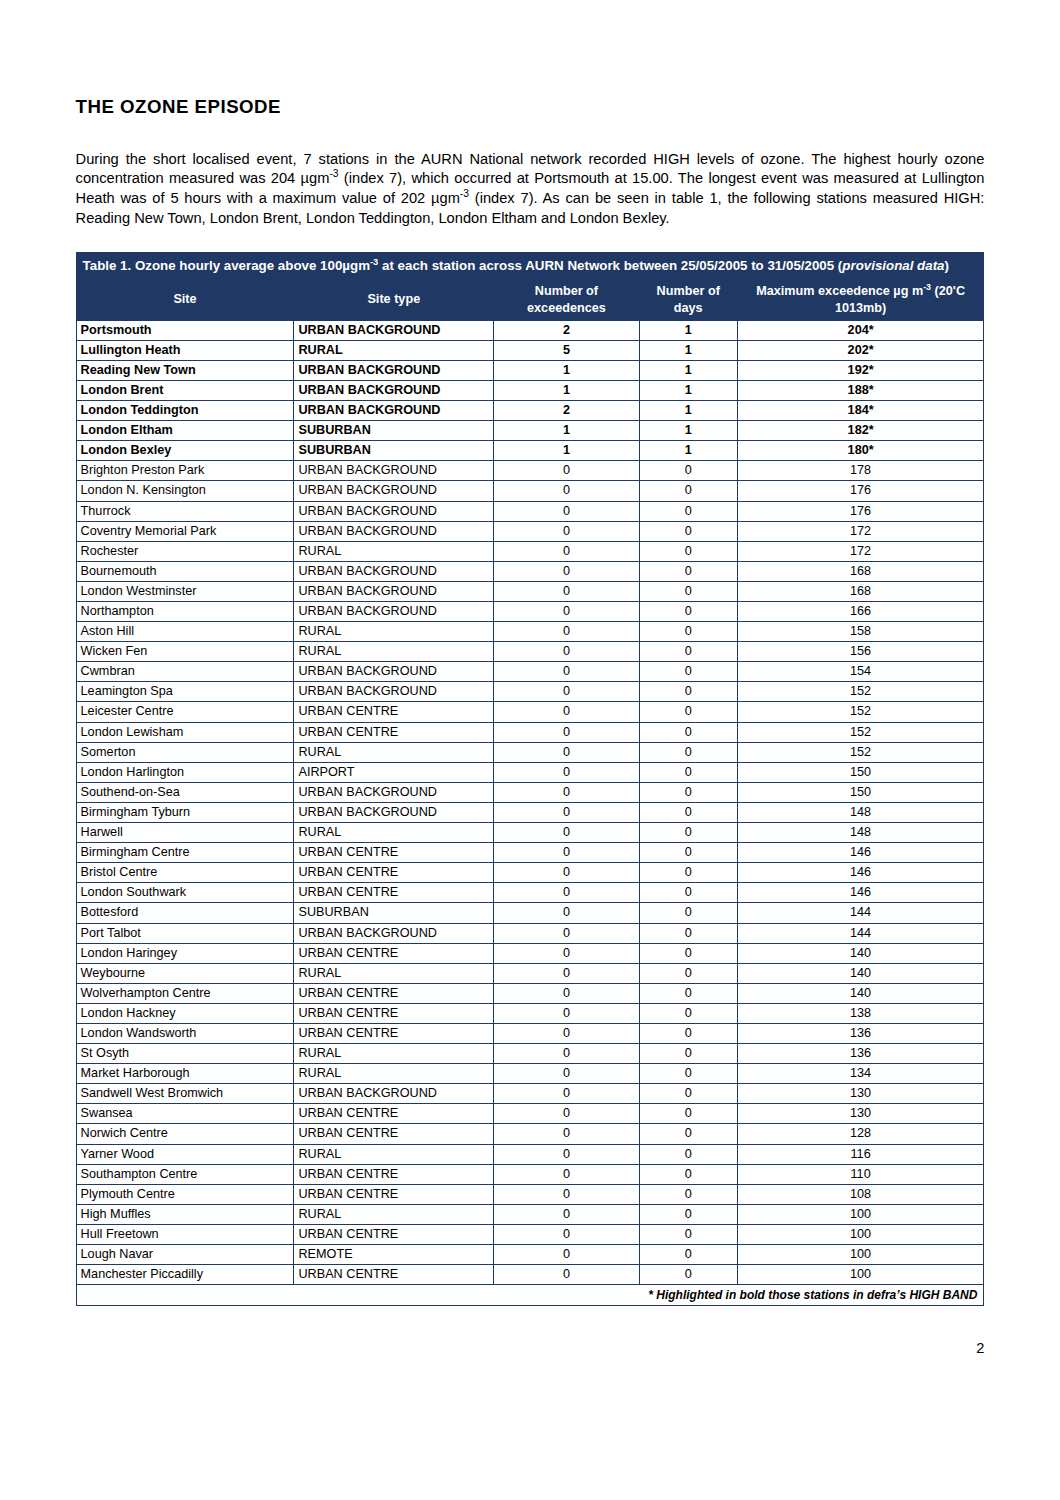THE OZONE EPISODE
During the short localised event, 7 stations in the AURN National network recorded HIGH levels of ozone. The highest hourly ozone concentration measured was 204 µgm-3 (index 7), which occurred at Portsmouth at 15.00. The longest event was measured at Lullington Heath was of 5 hours with a maximum value of 202 µgm-3 (index 7). As can be seen in table 1, the following stations measured HIGH: Reading New Town, London Brent, London Teddington, London Eltham and London Bexley.
Table 1. Ozone hourly average above 100µgm -3 at each station across AURN Network between 25/05/2005 to 31/05/2005 ( provisional data )
| Site | Site type | Number of exceedences | Number of days | Maximum exceedence µg m -3 (20'C 1013mb) |
| --- | --- | --- | --- | --- |
| Portsmouth | URBAN BACKGROUND | 2 | 1 | 204* |
| Lullington Heath | RURAL | 5 | 1 | 202* |
| Reading New Town | URBAN BACKGROUND | 1 | 1 | 192* |
| London Brent | URBAN BACKGROUND | 1 | 1 | 188* |
| London Teddington | URBAN BACKGROUND | 2 | 1 | 184* |
| London Eltham | SUBURBAN | 1 | 1 | 182* |
| London Bexley | SUBURBAN | 1 | 1 | 180* |
| Brighton Preston Park | URBAN BACKGROUND | 0 | 0 | 178 |
| London N. Kensington | URBAN BACKGROUND | 0 | 0 | 176 |
| Thurrock | URBAN BACKGROUND | 0 | 0 | 176 |
| Coventry Memorial Park | URBAN BACKGROUND | 0 | 0 | 172 |
| Rochester | RURAL | 0 | 0 | 172 |
| Bournemouth | URBAN BACKGROUND | 0 | 0 | 168 |
| London Westminster | URBAN BACKGROUND | 0 | 0 | 168 |
| Northampton | URBAN BACKGROUND | 0 | 0 | 166 |
| Aston Hill | RURAL | 0 | 0 | 158 |
| Wicken Fen | RURAL | 0 | 0 | 156 |
| Cwmbran | URBAN BACKGROUND | 0 | 0 | 154 |
| Leamington Spa | URBAN BACKGROUND | 0 | 0 | 152 |
| Leicester Centre | URBAN CENTRE | 0 | 0 | 152 |
| London Lewisham | URBAN CENTRE | 0 | 0 | 152 |
| Somerton | RURAL | 0 | 0 | 152 |
| London Harlington | AIRPORT | 0 | 0 | 150 |
| Southend-on-Sea | URBAN BACKGROUND | 0 | 0 | 150 |
| Birmingham Tyburn | URBAN BACKGROUND | 0 | 0 | 148 |
| Harwell | RURAL | 0 | 0 | 148 |
| Birmingham Centre | URBAN CENTRE | 0 | 0 | 146 |
| Bristol Centre | URBAN CENTRE | 0 | 0 | 146 |
| London Southwark | URBAN CENTRE | 0 | 0 | 146 |
| Bottesford | SUBURBAN | 0 | 0 | 144 |
| Port Talbot | URBAN BACKGROUND | 0 | 0 | 144 |
| London Haringey | URBAN CENTRE | 0 | 0 | 140 |
| Weybourne | RURAL | 0 | 0 | 140 |
| Wolverhampton Centre | URBAN CENTRE | 0 | 0 | 140 |
| London Hackney | URBAN CENTRE | 0 | 0 | 138 |
| London Wandsworth | URBAN CENTRE | 0 | 0 | 136 |
| St Osyth | RURAL | 0 | 0 | 136 |
| Market Harborough | RURAL | 0 | 0 | 134 |
| Sandwell West Bromwich | URBAN BACKGROUND | 0 | 0 | 130 |
| Swansea | URBAN CENTRE | 0 | 0 | 130 |
| Norwich Centre | URBAN CENTRE | 0 | 0 | 128 |
| Yarner Wood | RURAL | 0 | 0 | 116 |
| Southampton Centre | URBAN CENTRE | 0 | 0 | 110 |
| Plymouth Centre | URBAN CENTRE | 0 | 0 | 108 |
| High Muffles | RURAL | 0 | 0 | 100 |
| Hull Freetown | URBAN CENTRE | 0 | 0 | 100 |
| Lough Navar | REMOTE | 0 | 0 | 100 |
| Manchester Piccadilly | URBAN CENTRE | 0 | 0 | 100 |
| * Highlighted in bold those stations in defra’s HIGH BAND |
2